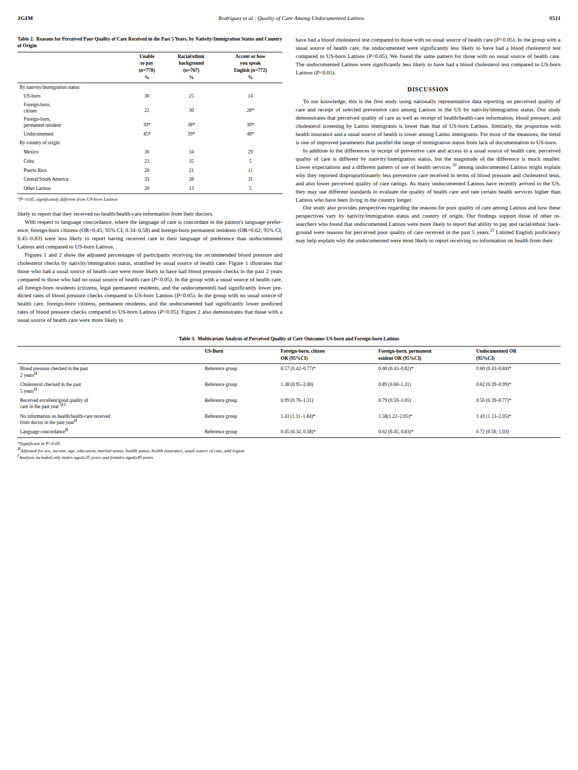JGIM Rodríguez et al.: Quality of Care Among Undocumented Latinos S511
Table 2. Reasons for Perceived Poor Quality of Care Received in the Past 5 Years, by Nativity/Immigration Status and Country of Origin
| | Unable to pay ( n =778) % | Racial/ethnic background ( n =767) % | Accent or how you speak English ( n =772) % |
| --- | --- | --- | --- |
| By nativity/immigration status: | | | |
| US-born | 30 | 25 | 14 |
| Foreign-born, citizen | 22 | 30 | 28* |
| Foreign-born, permanent resident | 39* | 38* | 39* |
| Undocumented | 45* | 39* | 48* |
| By country of origin: | | | |
| Mexico | 36 | 34 | 29 |
| Cuba | 23 | 35 | 5 |
| Puerto Rico | 20 | 21 | 11 |
| Central/South America | 33 | 28 | 31 |
| Other Latinos | 20 | 13 | 5 |
*P<0.05, significantly different from US-born Latinos
likely to report that they received no health/health-care information from their doctors.
With respect to language concordance, where the language of care is concordant to the patient's language preference, foreign-born citizens (OR=0.45; 95% CI, 0.34–0.58) and foreign-born permanent residents (OR=0.62; 95% CI, 0.45–0.83) were less likely to report having received care in their language of preference than undocumented Latinos and compared to US-born Latinos.
Figures 1 and 2 show the adjusted percentages of participants receiving the recommended blood pressure and cholesterol checks by nativity/immigration status, stratified by usual source of health care. Figure 1 illustrates that those who had a usual source of health care were more likely to have had blood pressure checks in the past 2 years compared to those who had no usual source of health care (P<0.05). In the group with a usual source of health care, all foreign-born residents (citizens, legal permanent residents, and the undocumented) had significantly lower predicted rates of blood pressure checks compared to US-born Latinos (P<0.05). In the group with no usual source of health care, foreign-born citizens, permanent residents, and the undocumented had significantly lower predicted rates of blood pressure checks compared to US-born Latinos (P<0.05). Figure 2 also demonstrates that those with a usual source of health care were more likely to
have had a blood cholesterol test compared to those with no usual source of health care (P<0.05). In the group with a usual source of health care, the undocumented were significantly less likely to have had a blood cholesterol test compared to US-born Latinos (P<0.05). We found the same pattern for those with no usual source of health care. The undocumented Latinos were significantly less likely to have had a blood cholesterol test compared to US-born Latinos (P<0.05).
Discussion
To our knowledge, this is the first study using nationally representative data reporting on perceived quality of care and receipt of selected preventive care among Latinos in the US by nativity/immigration status. Our study demonstrates that perceived quality of care as well as receipt of health/health-care information, blood pressure, and cholesterol screening by Latino immigrants is lower than that of US-born Latinos. Similarly, the proportion with health insurance and a usual source of health is lower among Latino immigrants. For most of the measures, the trend is one of improved parameters that parallel the range of immigration status from lack of documentation to US-born.
In addition to the differences in receipt of preventive care and access to a usual source of health care, perceived quality of care is different by nativity/immigration status, but the magnitude of the difference is much smaller. Lower expectations and a different pattern of use of health services 10 among undocumented Latinos might explain why they reported disproportionately less preventive care received in terms of blood pressure and cholesterol tests, and also lower perceived quality of care ratings. As many undocumented Latinos have recently arrived to the US, they may use different standards to evaluate the quality of health care and rate certain health services higher than Latinos who have been living in the country longer.
Our study also provides perspectives regarding the reasons for poor quality of care among Latinos and how these perspectives vary by nativity/immigration status and country of origin. Our findings support those of other researchers who found that undocumented Latinos were more likely to report that ability to pay and racial/ethnic background were reasons for perceived poor quality of care received in the past 5 years.23 Limited English proficiency may help explain why the undocumented were most likely to report receiving no information on health from their
Table 3. Multivariate Analysis of Perceived Quality of Care Outcomes US-born and Foreign-born Latinos
| | US-Born | Foreign-born, citizen OR (95%CI) | Foreign-born, permanent esident OR (95%CI) | Undocumented OR (95%CI) |
| --- | --- | --- | --- | --- |
| Blood pressure checked in the past 2 years H | Reference group | 0.57 (0.42–0.77)* | 0.60 (0.43–0.82)* | 0.60 (0.43–0.84)* |
| Cholesterol checked in the past 5 years H | Reference group | 1.38 (0.95–2.00) | 0.89 (0.60–1.31) | 0.62 (0.39–0.99)* |
| Received excellent/good quality of care in the past year H,I | Reference group | 0.99 (0.76–1.31) | 0.79 (0.59–1.05) | 0.56 (0.39–0.77)* |
| No information on health/health-care received from doctor in the past year H | Reference group | 1.43 (1.11–1.84)* | 1.58(1.22–2.05)* | 1.43 (1.13–2.05)* |
| Language concordance H | Reference group | 0.45 (0.34, 0.58)* | 0.62 (0.45, 0.83)* | 0.72 (0.50, 1.03) |
*Significant at P<0.05
HAdjusted for sex, income, age, education, marital status, health status, health insurance, usual source of care, and region
IAnalysis included only males aged≥35 years and females aged≥45 years